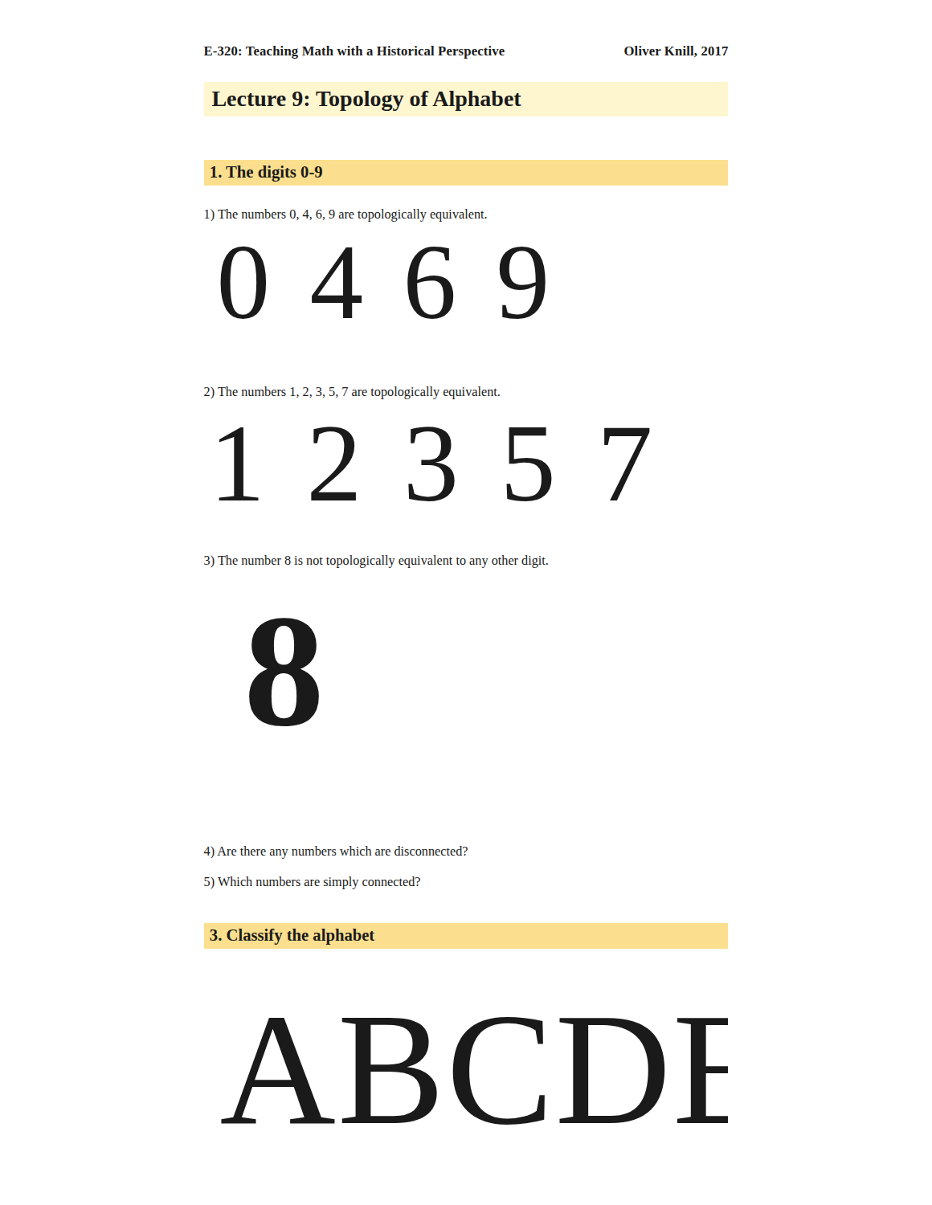E-320: Teaching Math with a Historical Perspective Oliver Knill, 2017
Lecture 9: Topology of Alphabet
1. The digits 0-9
1) The numbers 0, 4, 6, 9 are topologically equivalent.
0 4 6 9
2) The numbers 1, 2, 3, 5, 7 are topologically equivalent.
1 2 3 5 7
3) The number 8 is not topologically equivalent to any other digit.
8
4) Are there any numbers which are disconnected?
5) Which numbers are simply connected?
3. Classify the alphabet
ABCDE